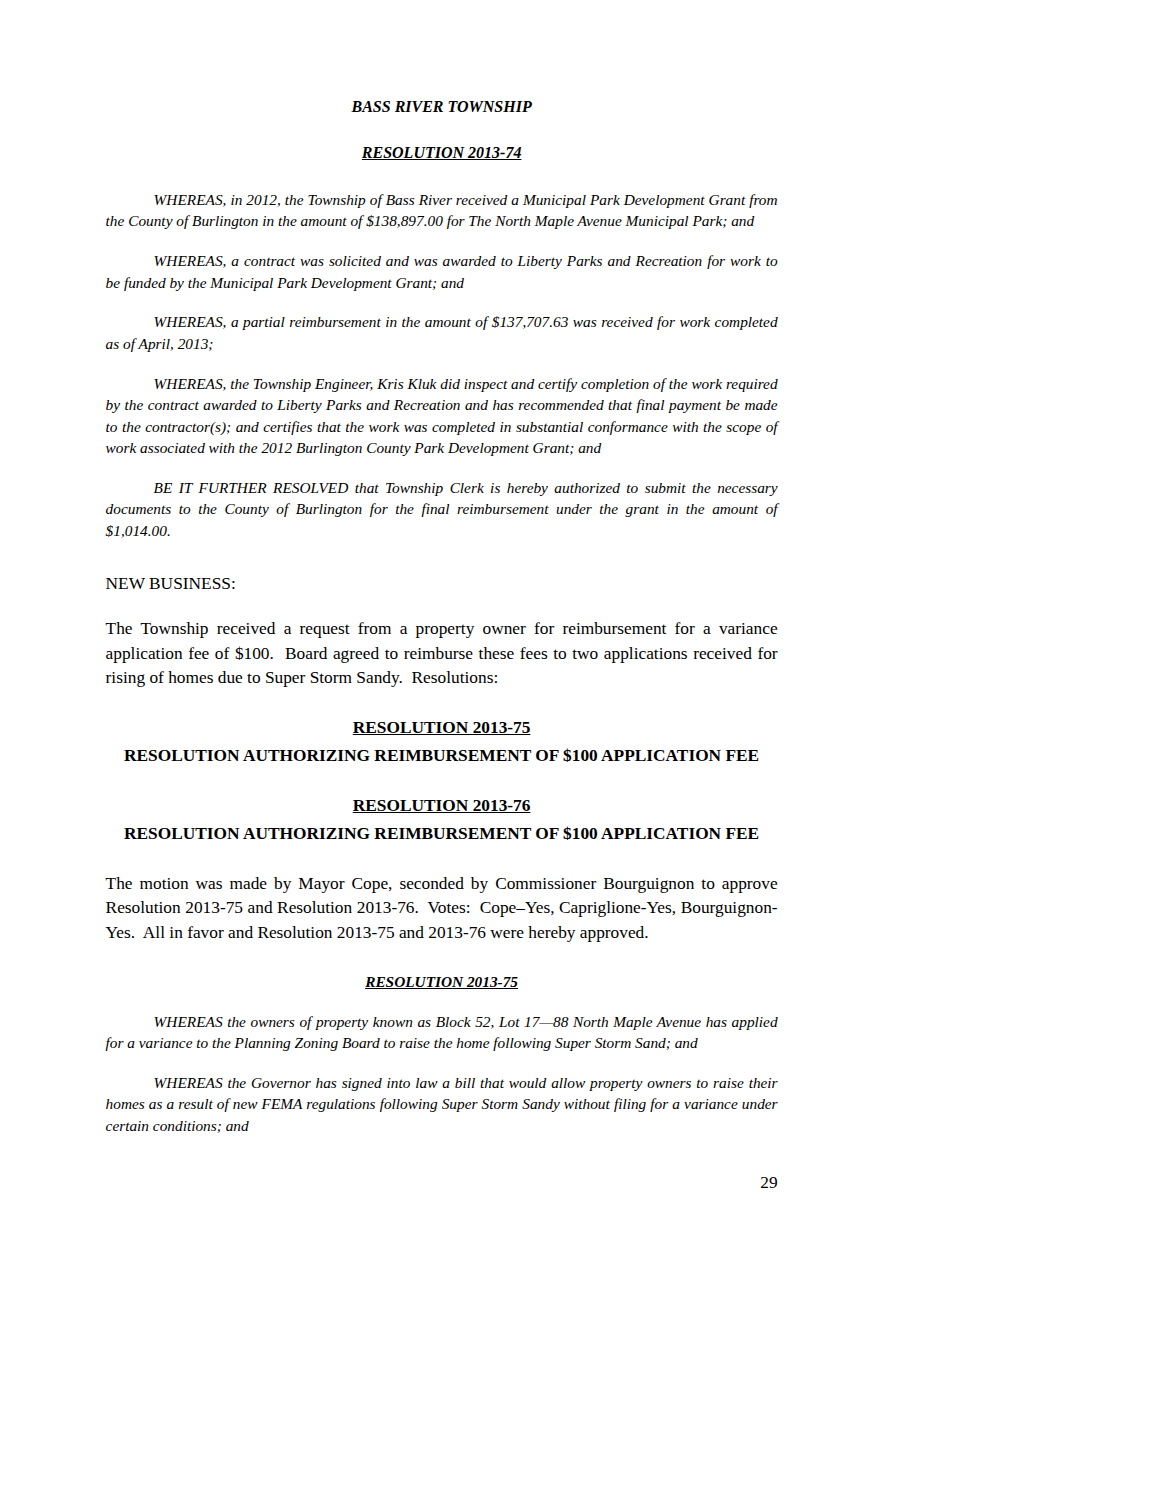BASS RIVER TOWNSHIP
RESOLUTION 2013-74
WHEREAS, in 2012, the Township of Bass River received a Municipal Park Development Grant from the County of Burlington in the amount of $138,897.00 for The North Maple Avenue Municipal Park; and
WHEREAS, a contract was solicited and was awarded to Liberty Parks and Recreation for work to be funded by the Municipal Park Development Grant; and
WHEREAS, a partial reimbursement in the amount of $137,707.63 was received for work completed as of April, 2013;
WHEREAS, the Township Engineer, Kris Kluk did inspect and certify completion of the work required by the contract awarded to Liberty Parks and Recreation and has recommended that final payment be made to the contractor(s); and certifies that the work was completed in substantial conformance with the scope of work associated with the 2012 Burlington County Park Development Grant; and
BE IT FURTHER RESOLVED that Township Clerk is hereby authorized to submit the necessary documents to the County of Burlington for the final reimbursement under the grant in the amount of $1,014.00.
NEW BUSINESS:
The Township received a request from a property owner for reimbursement for a variance application fee of $100. Board agreed to reimburse these fees to two applications received for rising of homes due to Super Storm Sandy. Resolutions:
RESOLUTION 2013-75
RESOLUTION AUTHORIZING REIMBURSEMENT OF $100 APPLICATION FEE
RESOLUTION 2013-76
RESOLUTION AUTHORIZING REIMBURSEMENT OF $100 APPLICATION FEE
The motion was made by Mayor Cope, seconded by Commissioner Bourguignon to approve Resolution 2013-75 and Resolution 2013-76. Votes: Cope–Yes, Capriglione-Yes, Bourguignon-Yes. All in favor and Resolution 2013-75 and 2013-76 were hereby approved.
RESOLUTION 2013-75
WHEREAS the owners of property known as Block 52, Lot 17—88 North Maple Avenue has applied for a variance to the Planning Zoning Board to raise the home following Super Storm Sand; and
WHEREAS the Governor has signed into law a bill that would allow property owners to raise their homes as a result of new FEMA regulations following Super Storm Sandy without filing for a variance under certain conditions; and
29